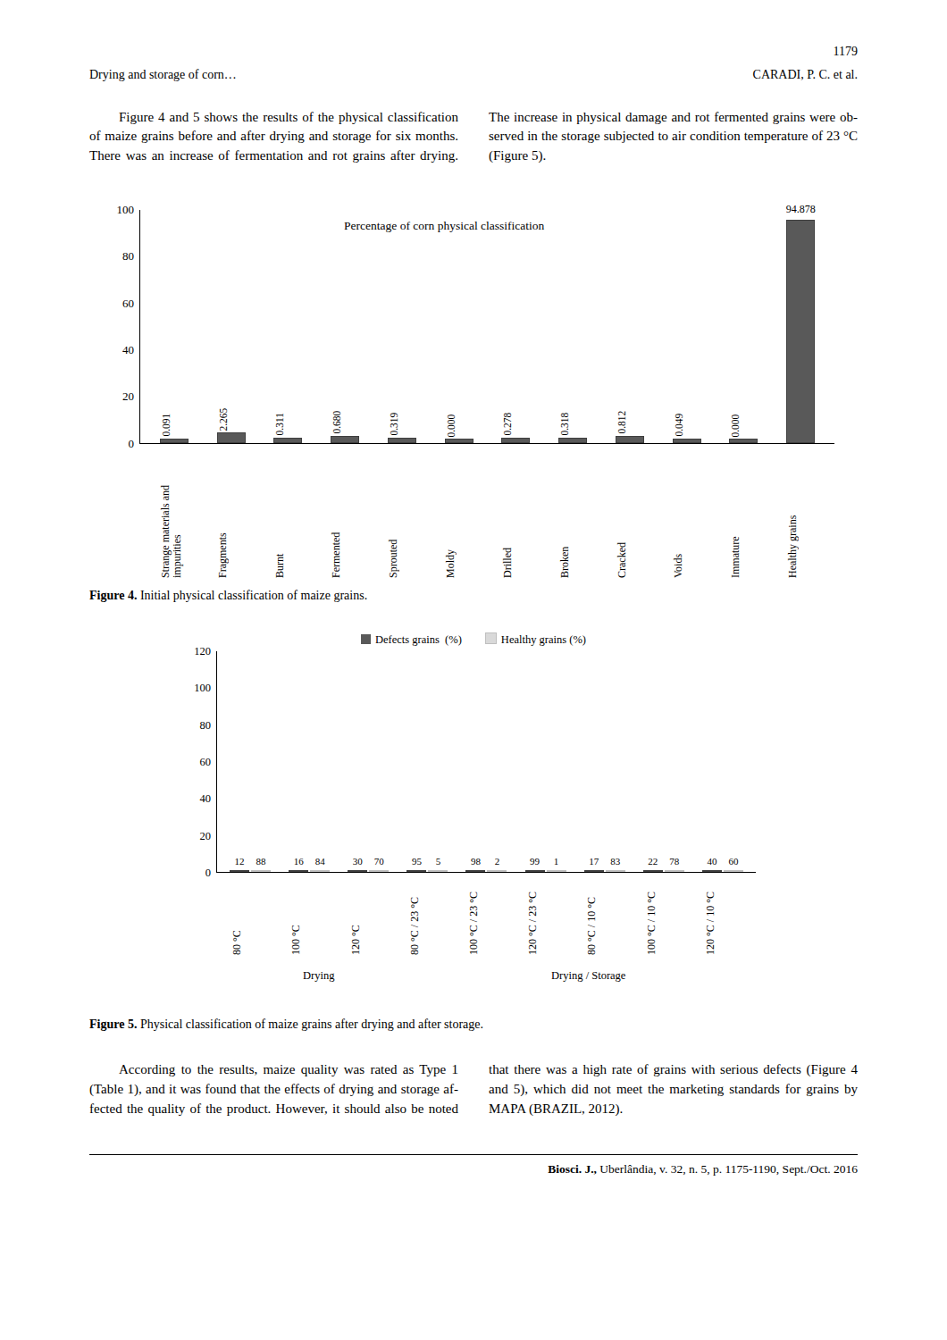1179
Drying and storage of corn…
CARADI, P. C. et al.
Figure 4 and 5 shows the results of the physical classification of maize grains before and after drying and storage for six months. There was an increase of fermentation and rot grains after drying. The increase in physical damage and rot fermented grains were observed in the storage subjected to air condition temperature of 23 °C (Figure 5).
Percentage of corn physical classification
100 80 60 40 20 0
0.091
2.265
0.311
0.680
0.319
0.000
0.278
0.318
0.812
0.049
0.000
94.878
Strange materials and impurities
Fragments
Burnt
Fermented
Sprouted
Moldy
Drilled
Broken
Cracked
Voids
Immature
Healthy grains
Figure 4. Initial physical classification of maize grains.
Defects grains (%) Healthy grains (%)
120 100 80 60 40 20 0
12
88
16
84
30
70
95
5
98
2
99
1
17
83
22
78
40
60
80 °C
100 °C
120 °C
80 °C / 23 °C
100 °C / 23 °C
120 °C / 23 °C
80 °C / 10 °C
100 °C / 10 °C
120 °C / 10 °C
Drying
Drying / Storage
Figure 5. Physical classification of maize grains after drying and after storage.
According to the results, maize quality was rated as Type 1 (Table 1), and it was found that the effects of drying and storage affected the quality of the product. However, it should also be noted that there was a high rate of grains with serious defects (Figure 4 and 5), which did not meet the marketing standards for grains by MAPA (BRAZIL, 2012).
Biosci. J., Uberlândia, v. 32, n. 5, p. 1175-1190, Sept./Oct. 2016